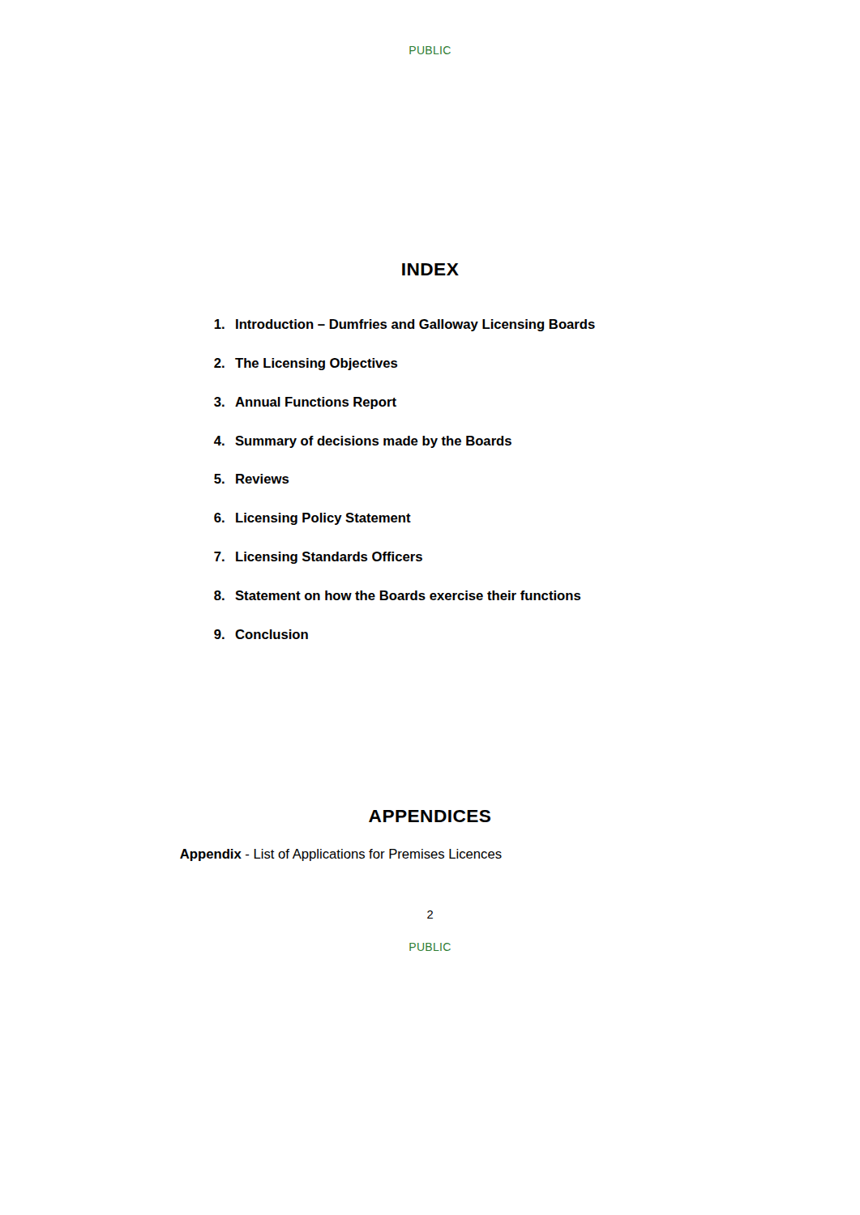PUBLIC
INDEX
Introduction – Dumfries and Galloway Licensing Boards
The Licensing Objectives
Annual Functions Report
Summary of decisions made by the Boards
Reviews
Licensing Policy Statement
Licensing Standards Officers
Statement on how the Boards exercise their functions
Conclusion
APPENDICES
Appendix - List of Applications for Premises Licences
2
PUBLIC